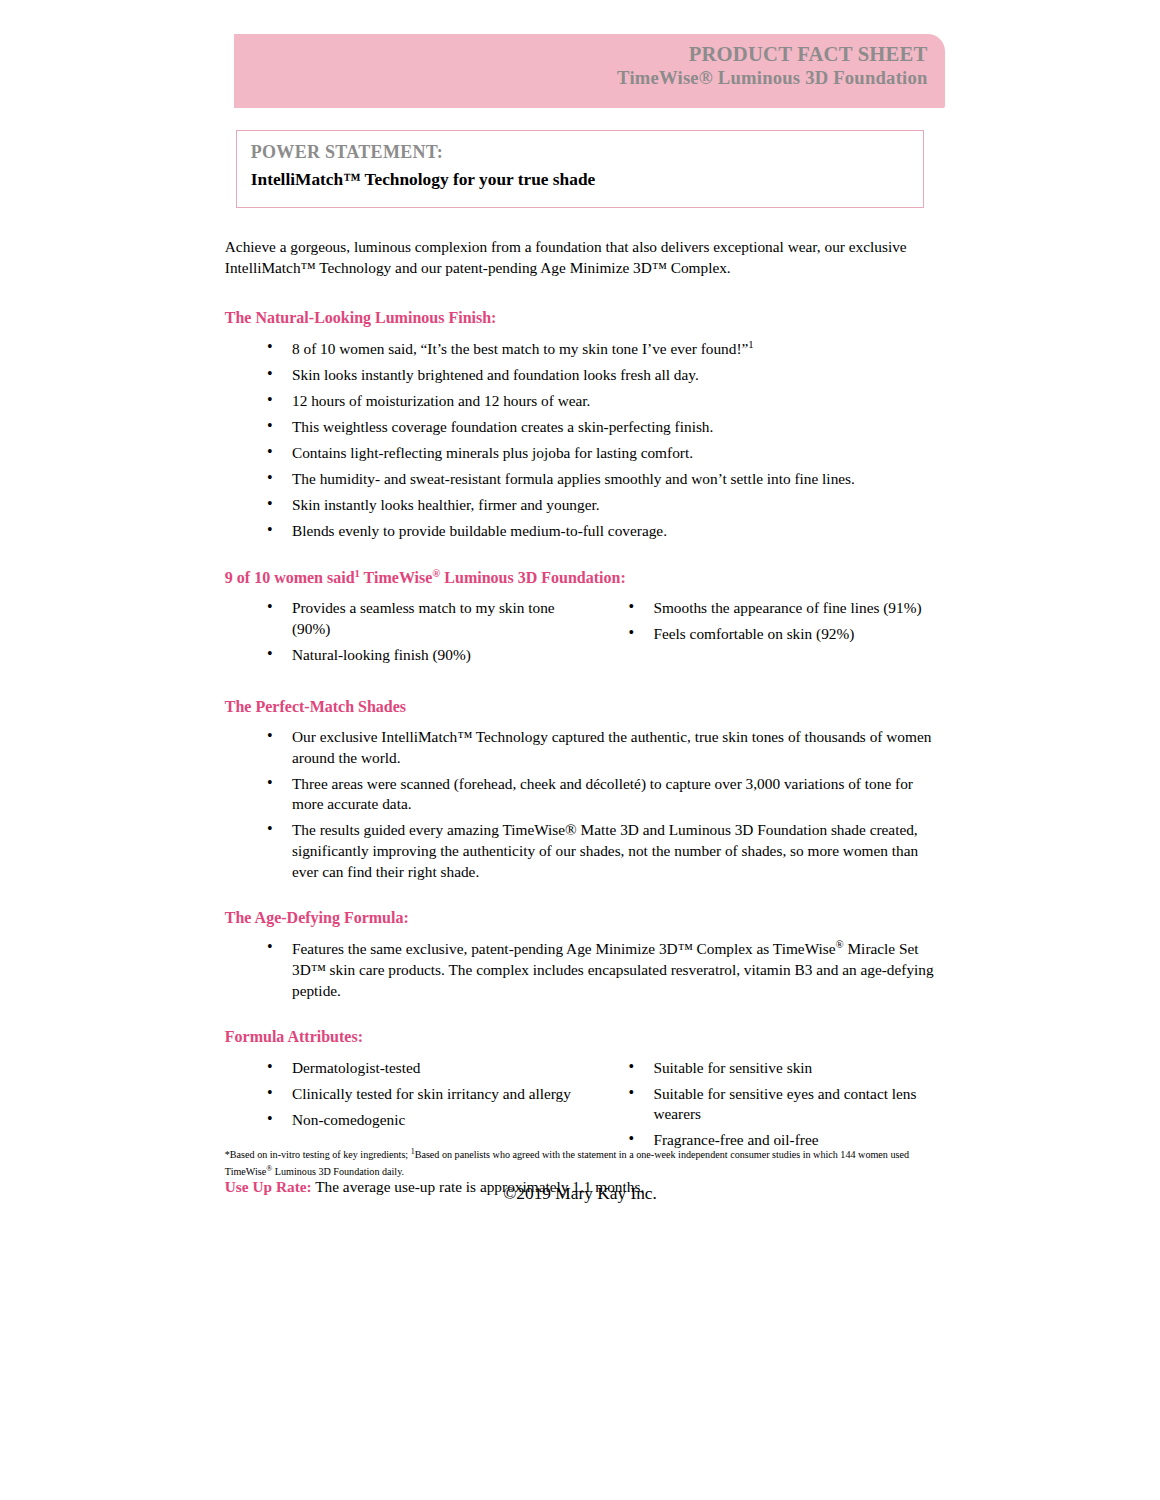PRODUCT FACT SHEET
TimeWise® Luminous 3D Foundation
POWER STATEMENT:
IntelliMatch™ Technology for your true shade
Achieve a gorgeous, luminous complexion from a foundation that also delivers exceptional wear, our exclusive IntelliMatch™ Technology and our patent-pending Age Minimize 3D™ Complex.
The Natural-Looking Luminous Finish:
8 of 10 women said, “It’s the best match to my skin tone I’ve ever found!”1
Skin looks instantly brightened and foundation looks fresh all day.
12 hours of moisturization and 12 hours of wear.
This weightless coverage foundation creates a skin-perfecting finish.
Contains light-reflecting minerals plus jojoba for lasting comfort.
The humidity- and sweat-resistant formula applies smoothly and won’t settle into fine lines.
Skin instantly looks healthier, firmer and younger.
Blends evenly to provide buildable medium-to-full coverage.
9 of 10 women said1 TimeWise® Luminous 3D Foundation:
Provides a seamless match to my skin tone (90%)
Natural-looking finish (90%)
Smooths the appearance of fine lines (91%)
Feels comfortable on skin (92%)
The Perfect-Match Shades
Our exclusive IntelliMatch™ Technology captured the authentic, true skin tones of thousands of women around the world.
Three areas were scanned (forehead, cheek and décolleté) to capture over 3,000 variations of tone for more accurate data.
The results guided every amazing TimeWise® Matte 3D and Luminous 3D Foundation shade created, significantly improving the authenticity of our shades, not the number of shades, so more women than ever can find their right shade.
The Age-Defying Formula:
Features the same exclusive, patent-pending Age Minimize 3D™ Complex as TimeWise® Miracle Set 3D™ skin care products. The complex includes encapsulated resveratrol, vitamin B3 and an age-defying peptide.
Formula Attributes:
Dermatologist-tested
Clinically tested for skin irritancy and allergy
Non-comedogenic
Suitable for sensitive skin
Suitable for sensitive eyes and contact lens wearers
Fragrance-free and oil-free
Use Up Rate: The average use-up rate is approximately 1.1 months.
*Based on in-vitro testing of key ingredients; 1 Based on panelists who agreed with the statement in a one-week independent consumer studies in which 144 women used TimeWise® Luminous 3D Foundation daily.
©2019 Mary Kay Inc.